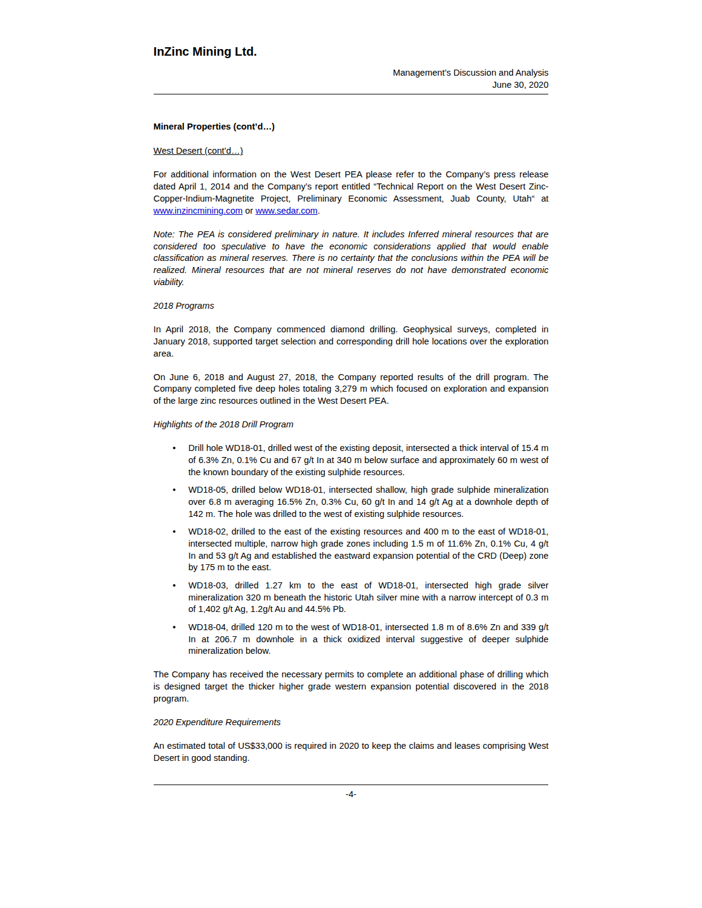InZinc Mining Ltd.
Management’s Discussion and Analysis
June 30, 2020
Mineral Properties (cont’d…)
West Desert (cont’d…)
For additional information on the West Desert PEA please refer to the Company’s press release dated April 1, 2014 and the Company’s report entitled “Technical Report on the West Desert Zinc-Copper-Indium-Magnetite Project, Preliminary Economic Assessment, Juab County, Utah“ at www.inzincmining.com or www.sedar.com.
Note: The PEA is considered preliminary in nature. It includes Inferred mineral resources that are considered too speculative to have the economic considerations applied that would enable classification as mineral reserves. There is no certainty that the conclusions within the PEA will be realized. Mineral resources that are not mineral reserves do not have demonstrated economic viability.
2018 Programs
In April 2018, the Company commenced diamond drilling. Geophysical surveys, completed in January 2018, supported target selection and corresponding drill hole locations over the exploration area.
On June 6, 2018 and August 27, 2018, the Company reported results of the drill program. The Company completed five deep holes totaling 3,279 m which focused on exploration and expansion of the large zinc resources outlined in the West Desert PEA.
Highlights of the 2018 Drill Program
Drill hole WD18-01, drilled west of the existing deposit, intersected a thick interval of 15.4 m of 6.3% Zn, 0.1% Cu and 67 g/t In at 340 m below surface and approximately 60 m west of the known boundary of the existing sulphide resources.
WD18-05, drilled below WD18-01, intersected shallow, high grade sulphide mineralization over 6.8 m averaging 16.5% Zn, 0.3% Cu, 60 g/t In and 14 g/t Ag at a downhole depth of 142 m. The hole was drilled to the west of existing sulphide resources.
WD18-02, drilled to the east of the existing resources and 400 m to the east of WD18-01, intersected multiple, narrow high grade zones including 1.5 m of 11.6% Zn, 0.1% Cu, 4 g/t In and 53 g/t Ag and established the eastward expansion potential of the CRD (Deep) zone by 175 m to the east.
WD18-03, drilled 1.27 km to the east of WD18-01, intersected high grade silver mineralization 320 m beneath the historic Utah silver mine with a narrow intercept of 0.3 m of 1,402 g/t Ag, 1.2g/t Au and 44.5% Pb.
WD18-04, drilled 120 m to the west of WD18-01, intersected 1.8 m of 8.6% Zn and 339 g/t In at 206.7 m downhole in a thick oxidized interval suggestive of deeper sulphide mineralization below.
The Company has received the necessary permits to complete an additional phase of drilling which is designed target the thicker higher grade western expansion potential discovered in the 2018 program.
2020 Expenditure Requirements
An estimated total of US$33,000 is required in 2020 to keep the claims and leases comprising West Desert in good standing.
-4-